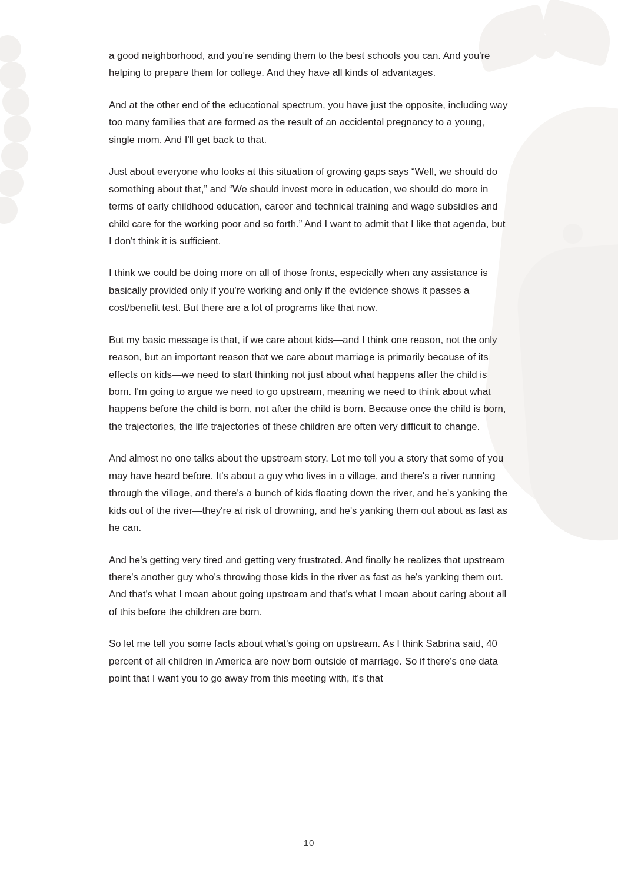a good neighborhood, and you're sending them to the best schools you can. And you're helping to prepare them for college. And they have all kinds of advantages.
And at the other end of the educational spectrum, you have just the opposite, including way too many families that are formed as the result of an accidental pregnancy to a young, single mom. And I'll get back to that.
Just about everyone who looks at this situation of growing gaps says “Well, we should do something about that,” and “We should invest more in education, we should do more in terms of early childhood education, career and technical training and wage subsidies and child care for the working poor and so forth.” And I want to admit that I like that agenda, but I don't think it is sufficient.
I think we could be doing more on all of those fronts, especially when any assistance is basically provided only if you're working and only if the evidence shows it passes a cost/benefit test. But there are a lot of programs like that now.
But my basic message is that, if we care about kids—and I think one reason, not the only reason, but an important reason that we care about marriage is primarily because of its effects on kids—we need to start thinking not just about what happens after the child is born. I'm going to argue we need to go upstream, meaning we need to think about what happens before the child is born, not after the child is born. Because once the child is born, the trajectories, the life trajectories of these children are often very difficult to change.
And almost no one talks about the upstream story. Let me tell you a story that some of you may have heard before. It's about a guy who lives in a village, and there's a river running through the village, and there's a bunch of kids floating down the river, and he's yanking the kids out of the river—they're at risk of drowning, and he's yanking them out about as fast as he can.
And he's getting very tired and getting very frustrated. And finally he realizes that upstream there's another guy who's throwing those kids in the river as fast as he's yanking them out. And that's what I mean about going upstream and that's what I mean about caring about all of this before the children are born.
So let me tell you some facts about what's going on upstream. As I think Sabrina said, 40 percent of all children in America are now born outside of marriage. So if there's one data point that I want you to go away from this meeting with, it's that
— 10 —